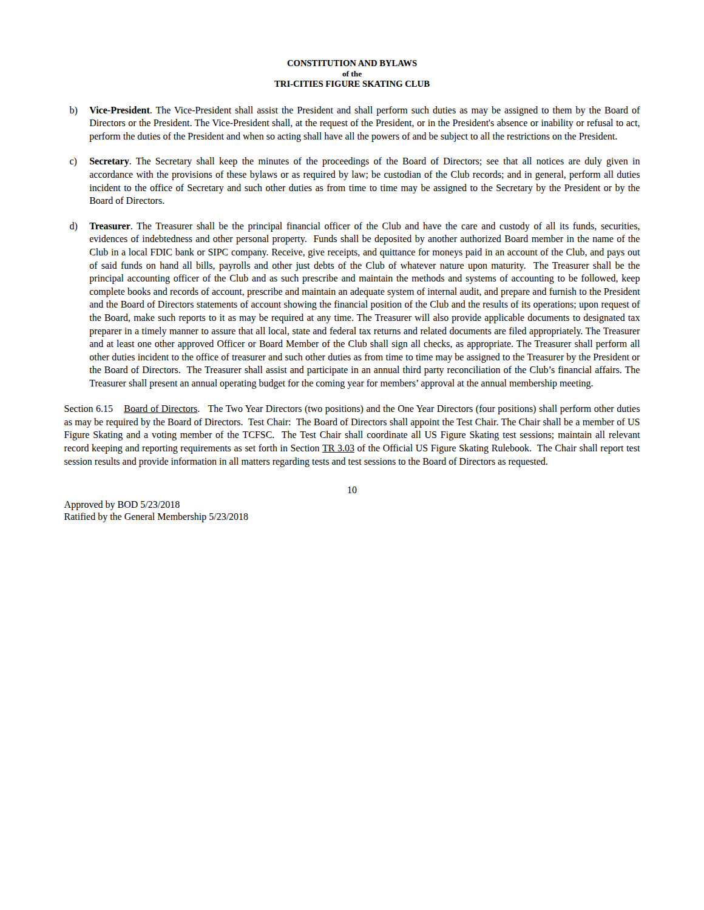CONSTITUTION AND BYLAWS of the TRI-CITIES FIGURE SKATING CLUB
b) Vice-President. The Vice-President shall assist the President and shall perform such duties as may be assigned to them by the Board of Directors or the President. The Vice-President shall, at the request of the President, or in the President's absence or inability or refusal to act, perform the duties of the President and when so acting shall have all the powers of and be subject to all the restrictions on the President.
c) Secretary. The Secretary shall keep the minutes of the proceedings of the Board of Directors; see that all notices are duly given in accordance with the provisions of these bylaws or as required by law; be custodian of the Club records; and in general, perform all duties incident to the office of Secretary and such other duties as from time to time may be assigned to the Secretary by the President or by the Board of Directors.
d) Treasurer. The Treasurer shall be the principal financial officer of the Club and have the care and custody of all its funds, securities, evidences of indebtedness and other personal property. Funds shall be deposited by another authorized Board member in the name of the Club in a local FDIC bank or SIPC company. Receive, give receipts, and quittance for moneys paid in an account of the Club, and pays out of said funds on hand all bills, payrolls and other just debts of the Club of whatever nature upon maturity. The Treasurer shall be the principal accounting officer of the Club and as such prescribe and maintain the methods and systems of accounting to be followed, keep complete books and records of account, prescribe and maintain an adequate system of internal audit, and prepare and furnish to the President and the Board of Directors statements of account showing the financial position of the Club and the results of its operations; upon request of the Board, make such reports to it as may be required at any time. The Treasurer will also provide applicable documents to designated tax preparer in a timely manner to assure that all local, state and federal tax returns and related documents are filed appropriately. The Treasurer and at least one other approved Officer or Board Member of the Club shall sign all checks, as appropriate. The Treasurer shall perform all other duties incident to the office of treasurer and such other duties as from time to time may be assigned to the Treasurer by the President or the Board of Directors. The Treasurer shall assist and participate in an annual third party reconciliation of the Club’s financial affairs. The Treasurer shall present an annual operating budget for the coming year for members’ approval at the annual membership meeting.
Section 6.15 Board of Directors. The Two Year Directors (two positions) and the One Year Directors (four positions) shall perform other duties as may be required by the Board of Directors. Test Chair: The Board of Directors shall appoint the Test Chair. The Chair shall be a member of US Figure Skating and a voting member of the TCFSC. The Test Chair shall coordinate all US Figure Skating test sessions; maintain all relevant record keeping and reporting requirements as set forth in Section TR 3.03 of the Official US Figure Skating Rulebook. The Chair shall report test session results and provide information in all matters regarding tests and test sessions to the Board of Directors as requested.
10
Approved by BOD 5/23/2018
Ratified by the General Membership 5/23/2018